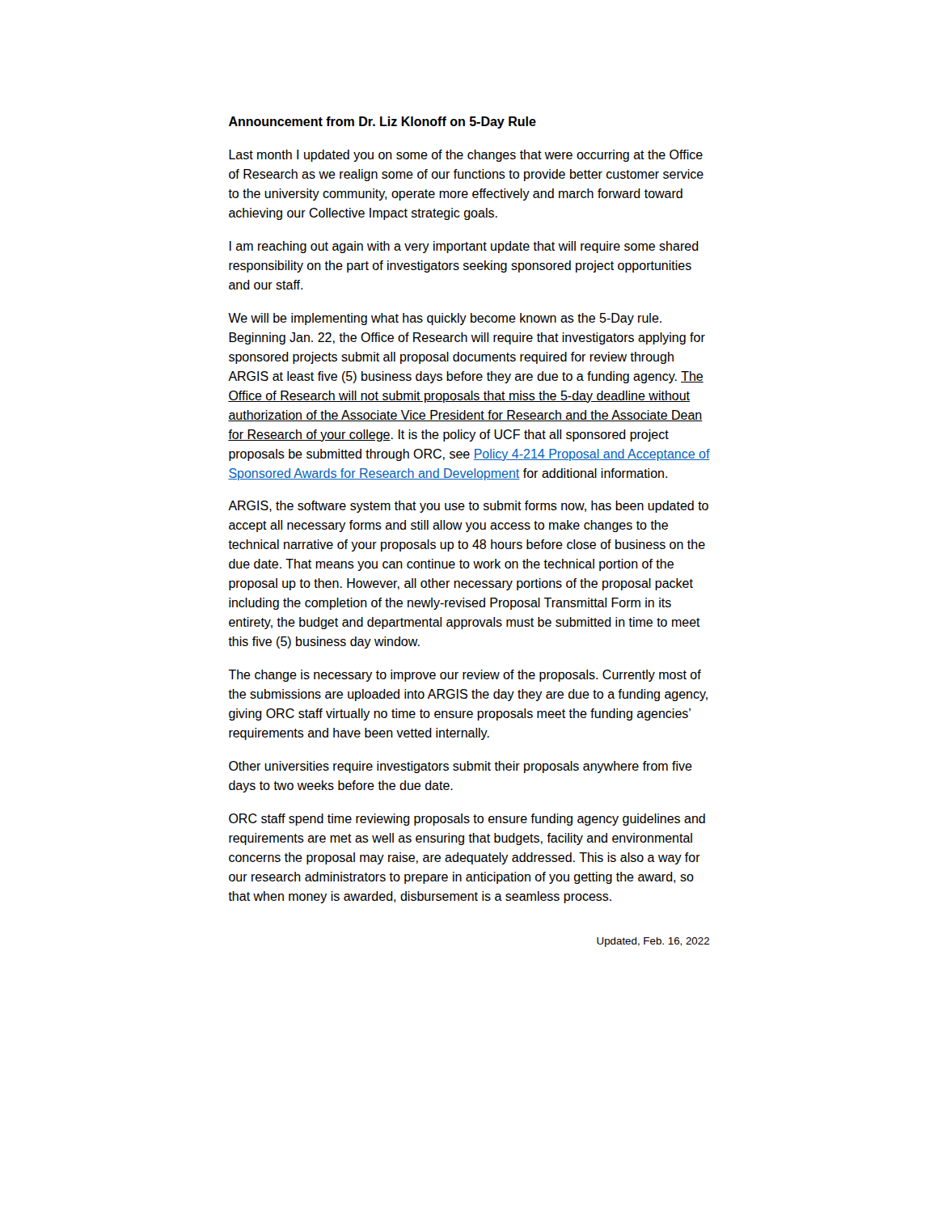Announcement from Dr. Liz Klonoff on 5-Day Rule
Last month I updated you on some of the changes that were occurring at the Office of Research as we realign some of our functions to provide better customer service to the university community, operate more effectively and march forward toward achieving our Collective Impact strategic goals.
I am reaching out again with a very important update that will require some shared responsibility on the part of investigators seeking sponsored project opportunities and our staff.
We will be implementing what has quickly become known as the 5-Day rule. Beginning Jan. 22, the Office of Research will require that investigators applying for sponsored projects submit all proposal documents required for review through ARGIS at least five (5) business days before they are due to a funding agency. The Office of Research will not submit proposals that miss the 5-day deadline without authorization of the Associate Vice President for Research and the Associate Dean for Research of your college. It is the policy of UCF that all sponsored project proposals be submitted through ORC, see Policy 4-214 Proposal and Acceptance of Sponsored Awards for Research and Development for additional information.
ARGIS, the software system that you use to submit forms now, has been updated to accept all necessary forms and still allow you access to make changes to the technical narrative of your proposals up to 48 hours before close of business on the due date. That means you can continue to work on the technical portion of the proposal up to then. However, all other necessary portions of the proposal packet including the completion of the newly-revised Proposal Transmittal Form in its entirety, the budget and departmental approvals must be submitted in time to meet this five (5) business day window.
The change is necessary to improve our review of the proposals. Currently most of the submissions are uploaded into ARGIS the day they are due to a funding agency, giving ORC staff virtually no time to ensure proposals meet the funding agencies’ requirements and have been vetted internally.
Other universities require investigators submit their proposals anywhere from five days to two weeks before the due date.
ORC staff spend time reviewing proposals to ensure funding agency guidelines and requirements are met as well as ensuring that budgets, facility and environmental concerns the proposal may raise, are adequately addressed. This is also a way for our research administrators to prepare in anticipation of you getting the award, so that when money is awarded, disbursement is a seamless process.
Updated, Feb. 16, 2022